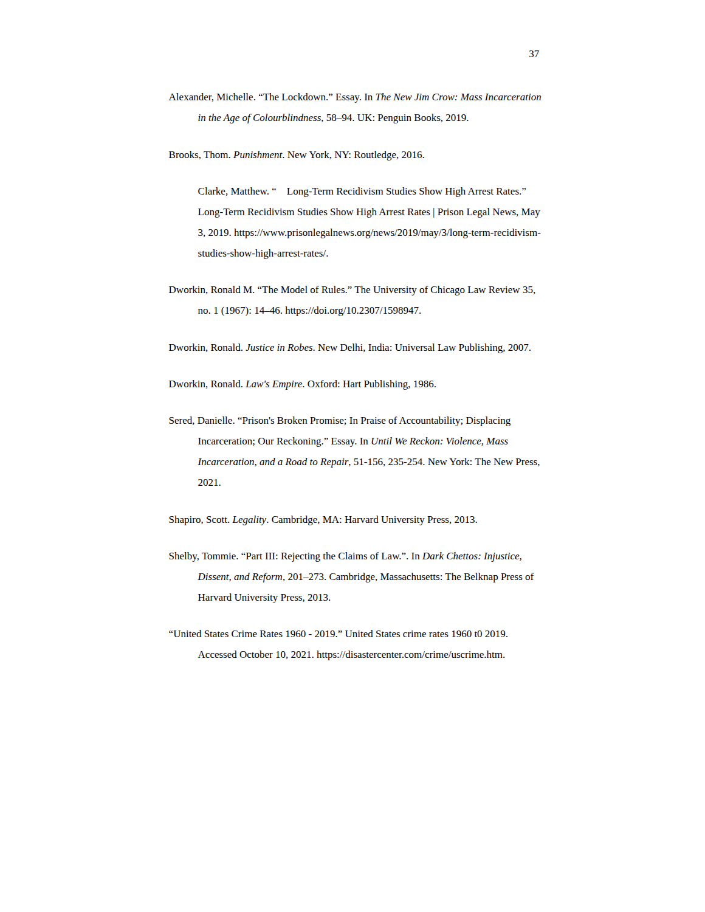37
Alexander, Michelle. “The Lockdown.” Essay. In The New Jim Crow: Mass Incarceration in the Age of Colourblindness, 58–94. UK: Penguin Books, 2019.
Brooks, Thom. Punishment. New York, NY: Routledge, 2016.
Clarke, Matthew. “ Long-Term Recidivism Studies Show High Arrest Rates.” Long-Term Recidivism Studies Show High Arrest Rates | Prison Legal News, May 3, 2019. https://www.prisonlegalnews.org/news/2019/may/3/long-term-recidivism-studies-show-high-arrest-rates/.
Dworkin, Ronald M. “The Model of Rules.” The University of Chicago Law Review 35, no. 1 (1967): 14–46. https://doi.org/10.2307/1598947.
Dworkin, Ronald. Justice in Robes. New Delhi, India: Universal Law Publishing, 2007.
Dworkin, Ronald. Law's Empire. Oxford: Hart Publishing, 1986.
Sered, Danielle. “Prison's Broken Promise; In Praise of Accountability; Displacing Incarceration; Our Reckoning.” Essay. In Until We Reckon: Violence, Mass Incarceration, and a Road to Repair, 51-156, 235-254. New York: The New Press, 2021.
Shapiro, Scott. Legality. Cambridge, MA: Harvard University Press, 2013.
Shelby, Tommie. “Part III: Rejecting the Claims of Law.”. In Dark Chettos: Injustice, Dissent, and Reform, 201–273. Cambridge, Massachusetts: The Belknap Press of Harvard University Press, 2013.
“United States Crime Rates 1960 - 2019.” United States crime rates 1960 t0 2019. Accessed October 10, 2021. https://disastercenter.com/crime/uscrime.htm.